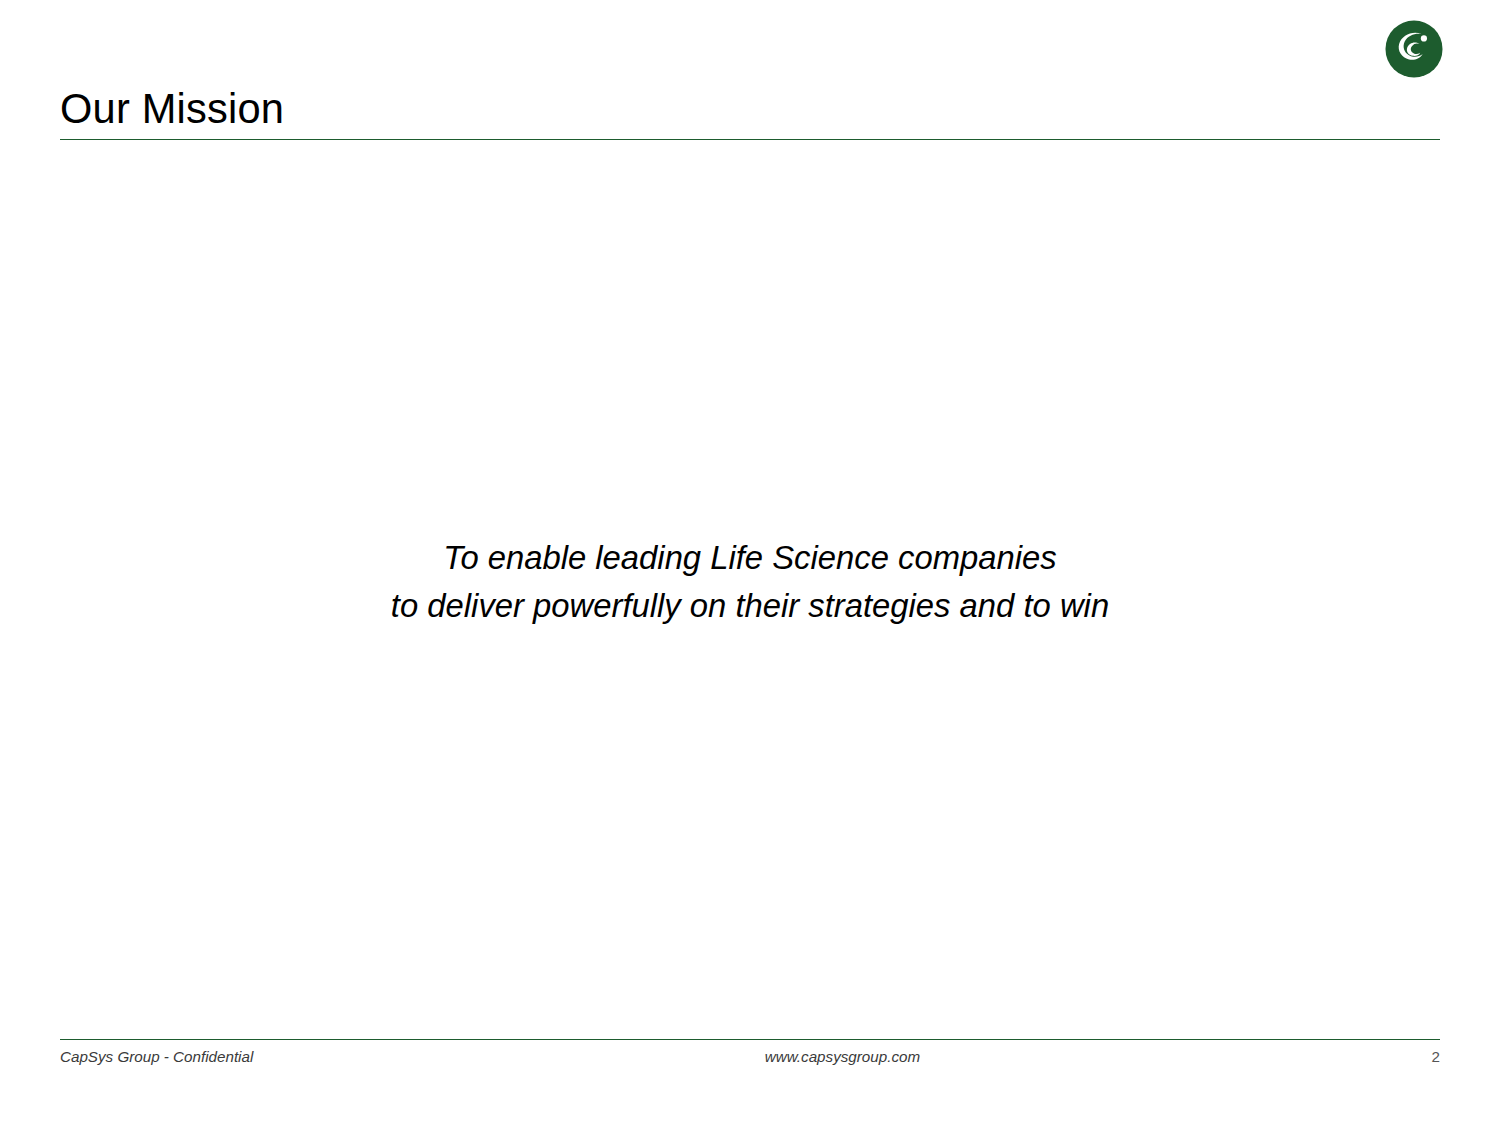Our Mission
To enable leading Life Science companies
to deliver powerfully on their strategies and to win
CapSys Group - Confidential
www.capsysgroup.com
2